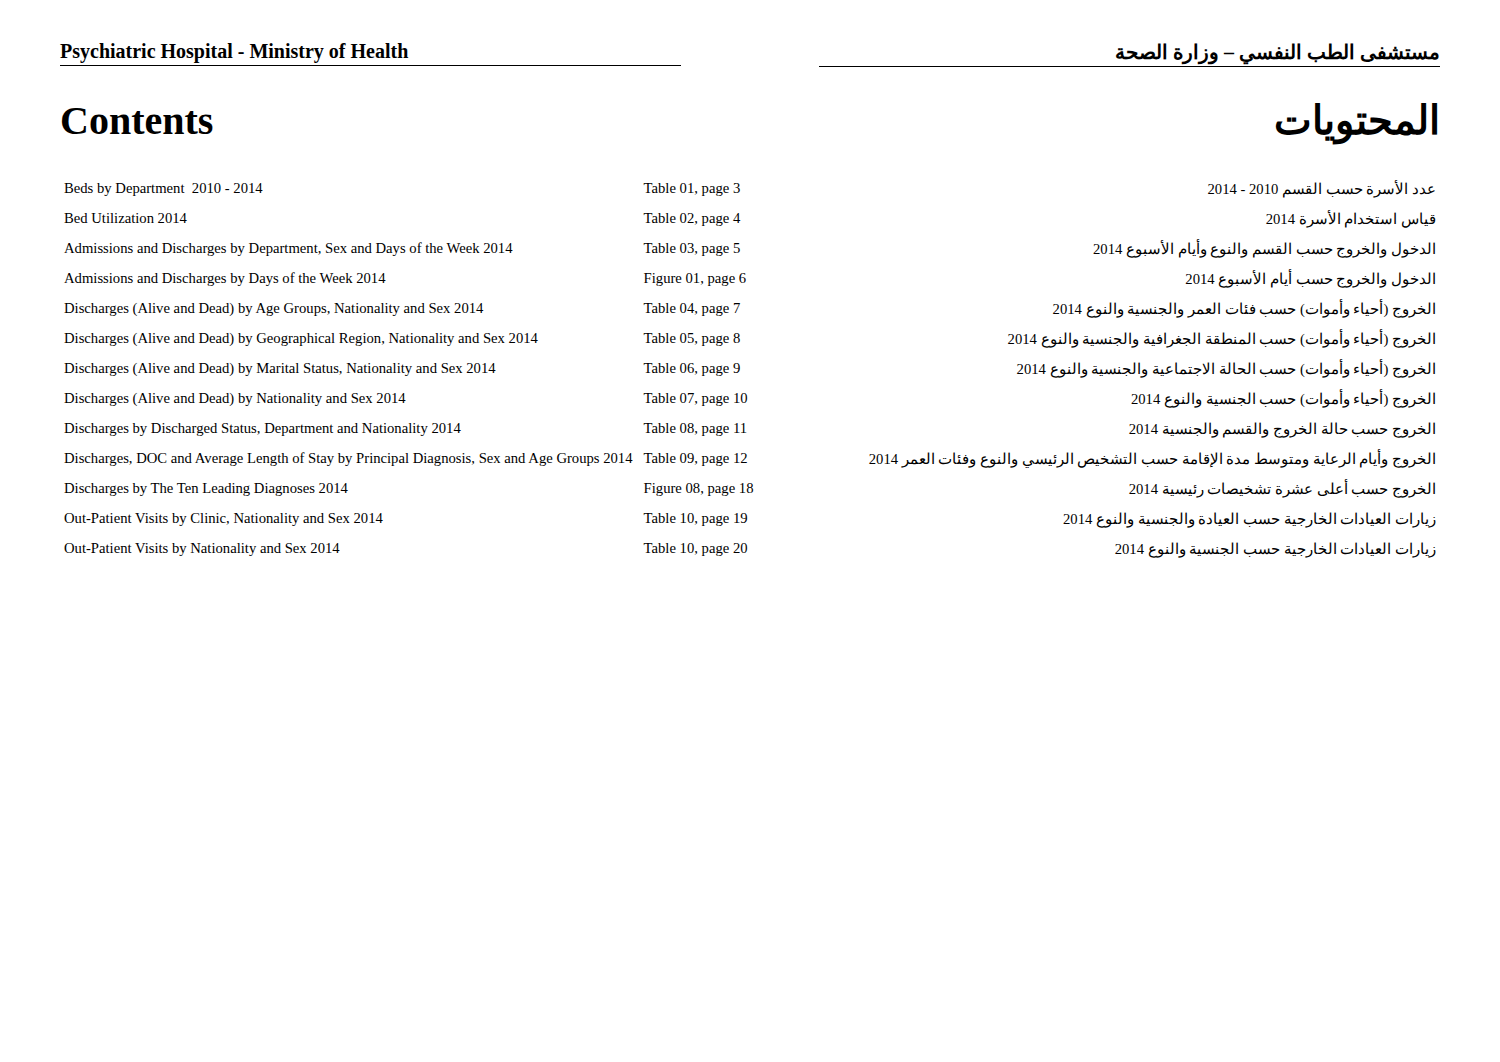Psychiatric Hospital - Ministry of Health
مستشفى الطب النفسي – وزارة الصحة
Contents
المحتويات
| Beds by Department 2010 - 2014 | Table 01, page 3 | عدد الأسرة حسب القسم 2010 - 2014 |
| Bed Utilization 2014 | Table 02, page 4 | قياس استخدام الأسرة 2014 |
| Admissions and Discharges by Department, Sex and Days of the Week 2014 | Table 03, page 5 | الدخول والخروج حسب القسم والنوع وأيام الأسبوع 2014 |
| Admissions and Discharges by Days of the Week 2014 | Figure 01, page 6 | الدخول والخروج حسب أيام الأسبوع 2014 |
| Discharges (Alive and Dead) by Age Groups, Nationality and Sex 2014 | Table 04, page 7 | الخروج (أحياء وأموات) حسب فئات العمر والجنسية والنوع 2014 |
| Discharges (Alive and Dead) by Geographical Region, Nationality and Sex 2014 | Table 05, page 8 | الخروج (أحياء وأموات) حسب المنطقة الجغرافية والجنسية والنوع 2014 |
| Discharges (Alive and Dead) by Marital Status, Nationality and Sex 2014 | Table 06, page 9 | الخروج (أحياء وأموات) حسب الحالة الاجتماعية والجنسية والنوع 2014 |
| Discharges (Alive and Dead) by Nationality and Sex 2014 | Table 07, page 10 | الخروج (أحياء وأموات) حسب الجنسية والنوع 2014 |
| Discharges by Discharged Status, Department and Nationality 2014 | Table 08, page 11 | الخروج حسب حالة الخروج والقسم والجنسية 2014 |
| Discharges, DOC and Average Length of Stay by Principal Diagnosis, Sex and Age Groups 2014 | Table 09, page 12 | الخروج وأيام الرعاية ومتوسط مدة الإقامة حسب التشخيص الرئيسي والنوع وفئات العمر 2014 |
| Discharges by The Ten Leading Diagnoses 2014 | Figure 08, page 18 | الخروج حسب أعلى عشرة تشخيصات رئيسية 2014 |
| Out-Patient Visits by Clinic, Nationality and Sex 2014 | Table 10, page 19 | زيارات العيادات الخارجية حسب العيادة والجنسية والنوع 2014 |
| Out-Patient Visits by Nationality and Sex 2014 | Table 10, page 20 | زيارات العيادات الخارجية حسب الجنسية والنوع 2014 |